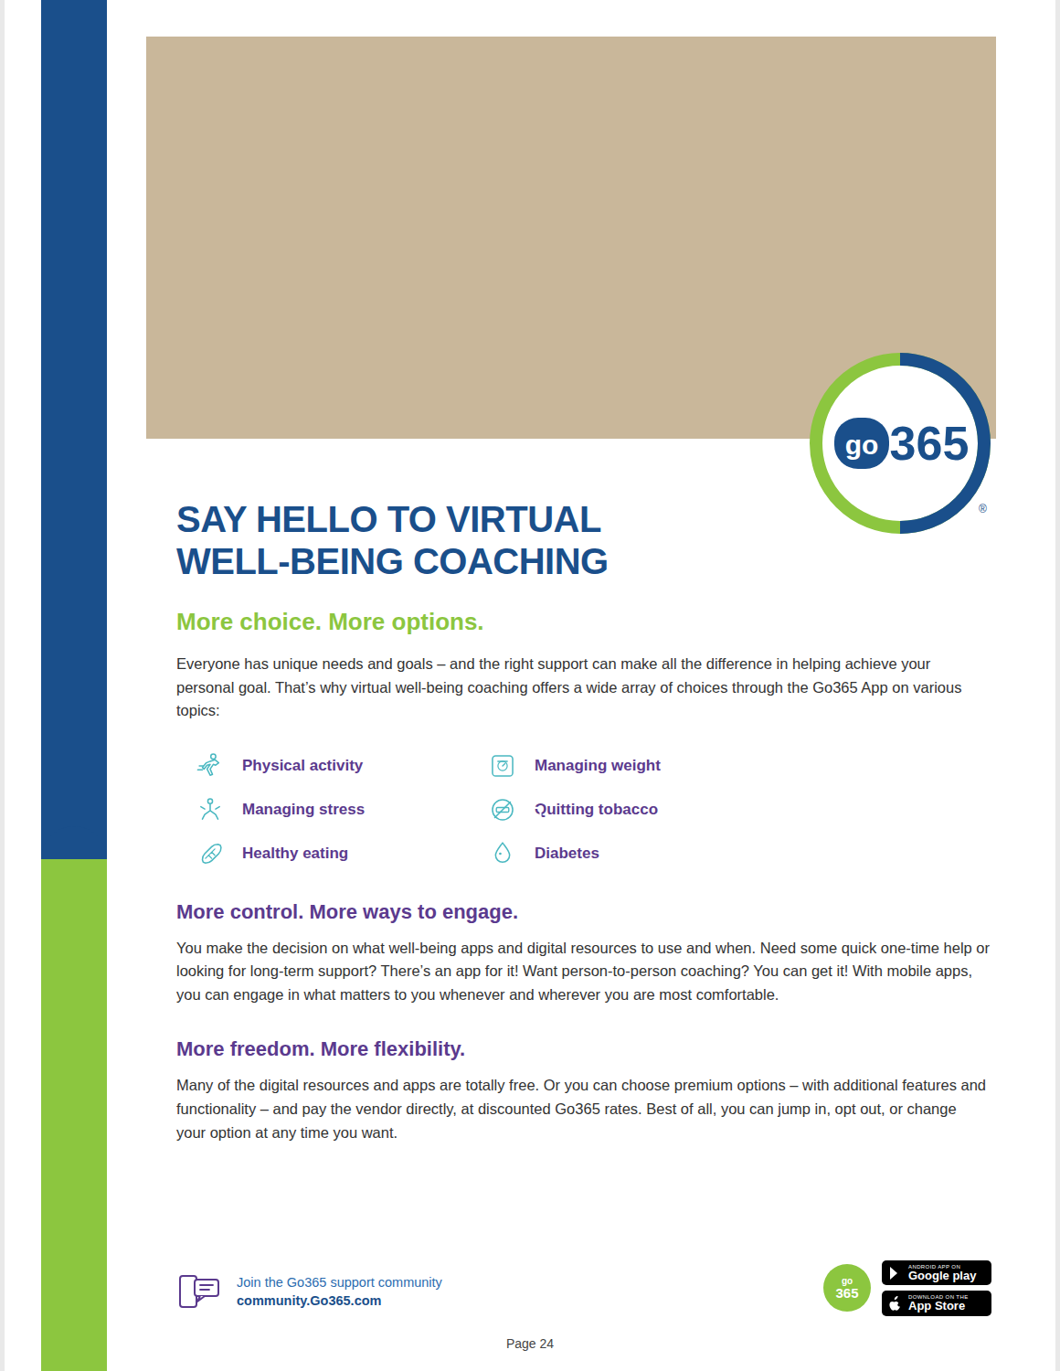VIRTUAL WELL-BEING COACHING
go 365 ®
SAY HELLO TO VIRTUAL
WELL-BEING COACHING
More choice. More options.
Everyone has unique needs and goals – and the right support can make all the difference in helping achieve your personal goal. That’s why virtual well-being coaching offers a wide array of choices through the Go365 App on various topics:
Physical activity
Managing weight
Managing stress
Quitting tobacco
Healthy eating
Diabetes
More control. More ways to engage.
You make the decision on what well-being apps and digital resources to use and when. Need some quick one-time help or looking for long-term support? There’s an app for it! Want person-to-person coaching? You can get it! With mobile apps, you can engage in what matters to you whenever and wherever you are most comfortable.
More freedom. More flexibility.
Many of the digital resources and apps are totally free. Or you can choose premium options – with additional features and functionality – and pay the vendor directly, at discounted Go365 rates. Best of all, you can jump in, opt out, or change your option at any time you want.
Join the Go365 support community
community.Go365.com
go 365
Android app on
Google play
Download on the
App Store
Page 24